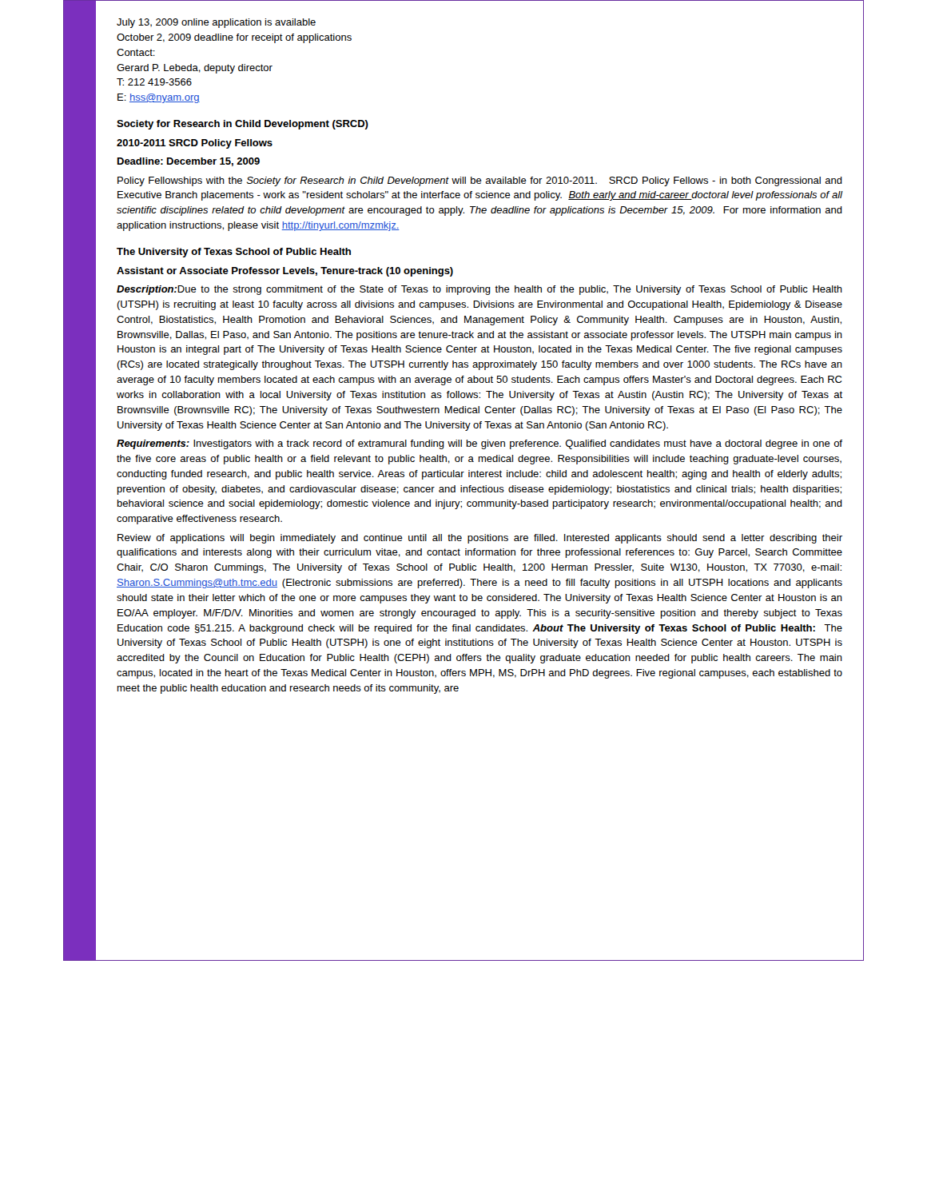July 13, 2009 online application is available
October 2, 2009 deadline for receipt of applications
Contact:
Gerard P. Lebeda, deputy director
T: 212 419-3566
E: hss@nyam.org
Society for Research in Child Development (SRCD)
2010-2011 SRCD Policy Fellows
Deadline: December 15, 2009
Policy Fellowships with the Society for Research in Child Development will be available for 2010-2011. SRCD Policy Fellows - in both Congressional and Executive Branch placements - work as "resident scholars" at the interface of science and policy. Both early and mid-career doctoral level professionals of all scientific disciplines related to child development are encouraged to apply. The deadline for applications is December 15, 2009. For more information and application instructions, please visit http://tinyurl.com/mzmkjz.
The University of Texas School of Public Health
Assistant or Associate Professor Levels, Tenure-track (10 openings)
Description: Due to the strong commitment of the State of Texas to improving the health of the public, The University of Texas School of Public Health (UTSPH) is recruiting at least 10 faculty across all divisions and campuses. Divisions are Environmental and Occupational Health, Epidemiology & Disease Control, Biostatistics, Health Promotion and Behavioral Sciences, and Management Policy & Community Health. Campuses are in Houston, Austin, Brownsville, Dallas, El Paso, and San Antonio. The positions are tenure-track and at the assistant or associate professor levels. The UTSPH main campus in Houston is an integral part of The University of Texas Health Science Center at Houston, located in the Texas Medical Center. The five regional campuses (RCs) are located strategically throughout Texas. The UTSPH currently has approximately 150 faculty members and over 1000 students. The RCs have an average of 10 faculty members located at each campus with an average of about 50 students. Each campus offers Master's and Doctoral degrees. Each RC works in collaboration with a local University of Texas institution as follows: The University of Texas at Austin (Austin RC); The University of Texas at Brownsville (Brownsville RC); The University of Texas Southwestern Medical Center (Dallas RC); The University of Texas at El Paso (El Paso RC); The University of Texas Health Science Center at San Antonio and The University of Texas at San Antonio (San Antonio RC).
Requirements: Investigators with a track record of extramural funding will be given preference. Qualified candidates must have a doctoral degree in one of the five core areas of public health or a field relevant to public health, or a medical degree. Responsibilities will include teaching graduate-level courses, conducting funded research, and public health service. Areas of particular interest include: child and adolescent health; aging and health of elderly adults; prevention of obesity, diabetes, and cardiovascular disease; cancer and infectious disease epidemiology; biostatistics and clinical trials; health disparities; behavioral science and social epidemiology; domestic violence and injury; community-based participatory research; environmental/occupational health; and comparative effectiveness research.
Review of applications will begin immediately and continue until all the positions are filled. Interested applicants should send a letter describing their qualifications and interests along with their curriculum vitae, and contact information for three professional references to: Guy Parcel, Search Committee Chair, C/O Sharon Cummings, The University of Texas School of Public Health, 1200 Herman Pressler, Suite W130, Houston, TX 77030, e-mail: Sharon.S.Cummings@uth.tmc.edu (Electronic submissions are preferred). There is a need to fill faculty positions in all UTSPH locations and applicants should state in their letter which of the one or more campuses they want to be considered. The University of Texas Health Science Center at Houston is an EO/AA employer. M/F/D/V. Minorities and women are strongly encouraged to apply. This is a security-sensitive position and thereby subject to Texas Education code §51.215. A background check will be required for the final candidates. About The University of Texas School of Public Health: The University of Texas School of Public Health (UTSPH) is one of eight institutions of The University of Texas Health Science Center at Houston. UTSPH is accredited by the Council on Education for Public Health (CEPH) and offers the quality graduate education needed for public health careers. The main campus, located in the heart of the Texas Medical Center in Houston, offers MPH, MS, DrPH and PhD degrees. Five regional campuses, each established to meet the public health education and research needs of its community, are